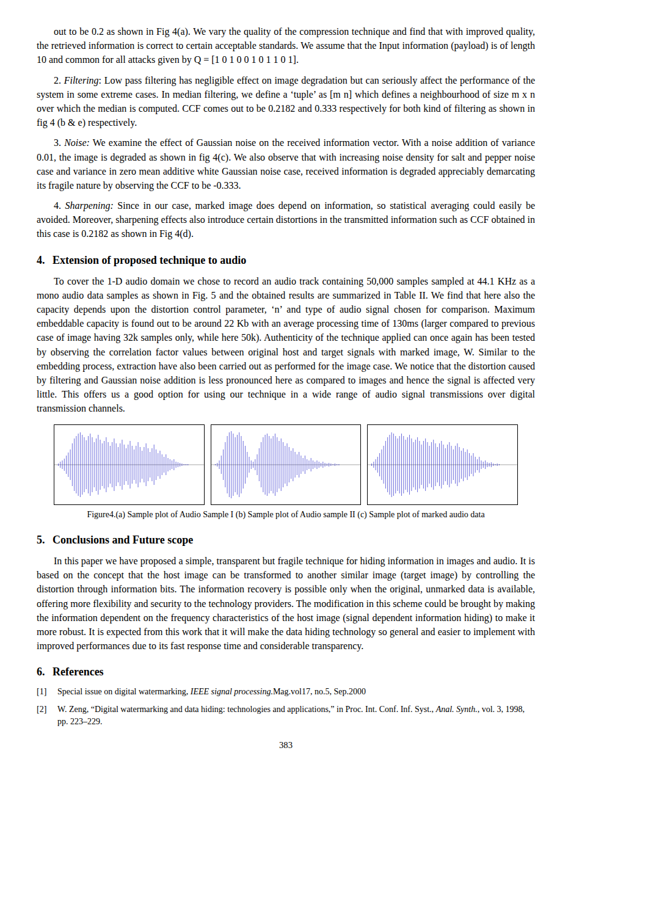out to be 0.2 as shown in Fig 4(a). We vary the quality of the compression technique and find that with improved quality, the retrieved information is correct to certain acceptable standards. We assume that the Input information (payload) is of length 10 and common for all attacks given by Q = [1 0 1 0 0 1 0 1 1 0 1].
2. Filtering: Low pass filtering has negligible effect on image degradation but can seriously affect the performance of the system in some extreme cases. In median filtering, we define a ‘tuple’ as [m n] which defines a neighbourhood of size m x n over which the median is computed. CCF comes out to be 0.2182 and 0.333 respectively for both kind of filtering as shown in fig 4 (b & e) respectively.
3. Noise: We examine the effect of Gaussian noise on the received information vector. With a noise addition of variance 0.01, the image is degraded as shown in fig 4(c). We also observe that with increasing noise density for salt and pepper noise case and variance in zero mean additive white Gaussian noise case, received information is degraded appreciably demarcating its fragile nature by observing the CCF to be -0.333.
4. Sharpening: Since in our case, marked image does depend on information, so statistical averaging could easily be avoided. Moreover, sharpening effects also introduce certain distortions in the transmitted information such as CCF obtained in this case is 0.2182 as shown in Fig 4(d).
4. Extension of proposed technique to audio
To cover the 1-D audio domain we chose to record an audio track containing 50,000 samples sampled at 44.1 KHz as a mono audio data samples as shown in Fig. 5 and the obtained results are summarized in Table II. We find that here also the capacity depends upon the distortion control parameter, ‘n’ and type of audio signal chosen for comparison. Maximum embeddable capacity is found out to be around 22 Kb with an average processing time of 130ms (larger compared to previous case of image having 32k samples only, while here 50k). Authenticity of the technique applied can once again has been tested by observing the correlation factor values between original host and target signals with marked image, W. Similar to the embedding process, extraction have also been carried out as performed for the image case. We notice that the distortion caused by filtering and Gaussian noise addition is less pronounced here as compared to images and hence the signal is affected very little. This offers us a good option for using our technique in a wide range of audio signal transmissions over digital transmission channels.
Figure4.(a) Sample plot of Audio Sample I (b) Sample plot of Audio sample II (c) Sample plot of marked audio data
5. Conclusions and Future scope
In this paper we have proposed a simple, transparent but fragile technique for hiding information in images and audio. It is based on the concept that the host image can be transformed to another similar image (target image) by controlling the distortion through information bits. The information recovery is possible only when the original, unmarked data is available, offering more flexibility and security to the technology providers. The modification in this scheme could be brought by making the information dependent on the frequency characteristics of the host image (signal dependent information hiding) to make it more robust. It is expected from this work that it will make the data hiding technology so general and easier to implement with improved performances due to its fast response time and considerable transparency.
6. References
[1]
Special issue on digital watermarking, IEEE signal processing. Mag.vol17, no.5, Sep.2000
[2]
W. Zeng, “Digital watermarking and data hiding: technologies and applications,” in Proc. Int. Conf. Inf. Syst., Anal. Synth., vol. 3, 1998, pp. 223–229.
383